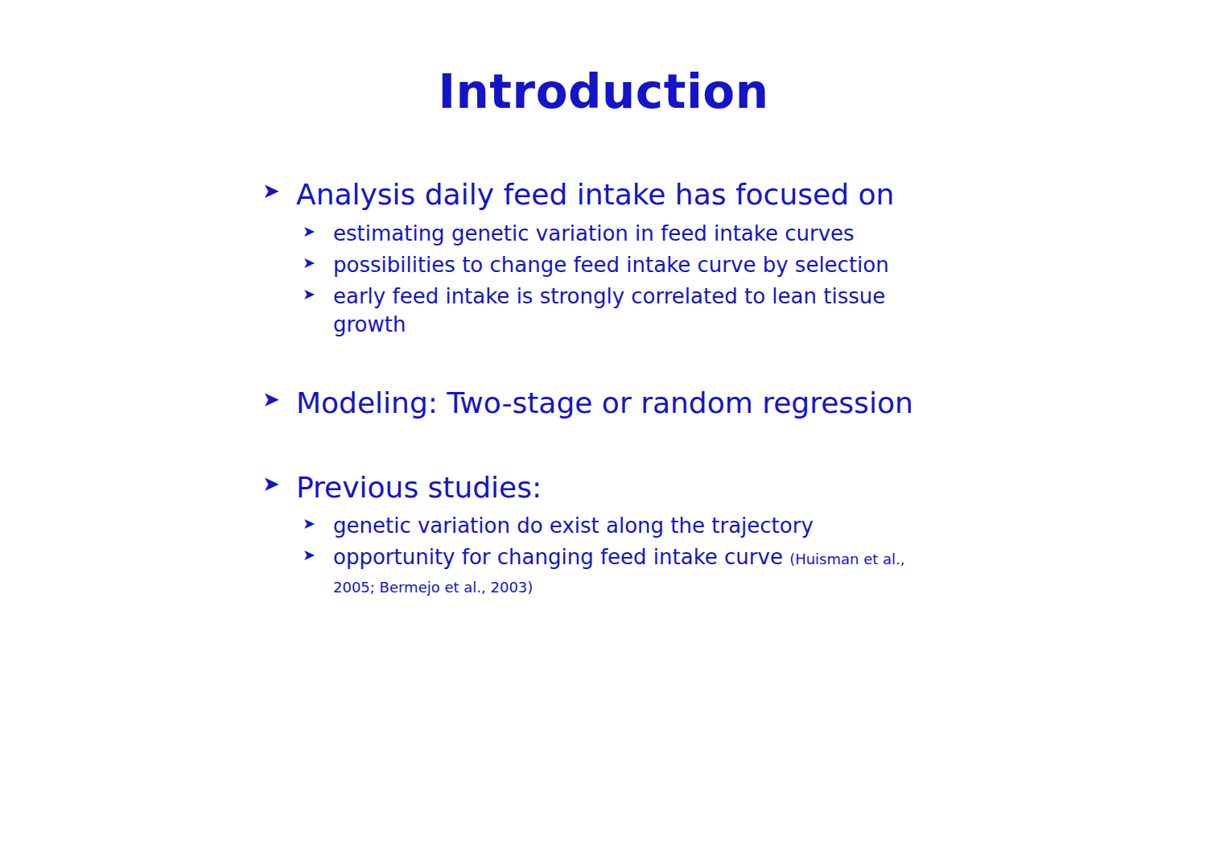Introduction
Analysis daily feed intake has focused on
estimating genetic variation in feed intake curves
possibilities to change feed intake curve by selection
early feed intake is strongly correlated to lean tissue growth
Modeling: Two-stage or random regression
Previous studies:
genetic variation do exist along the trajectory
opportunity for changing feed intake curve (Huisman et al., 2005; Bermejo et al., 2003)